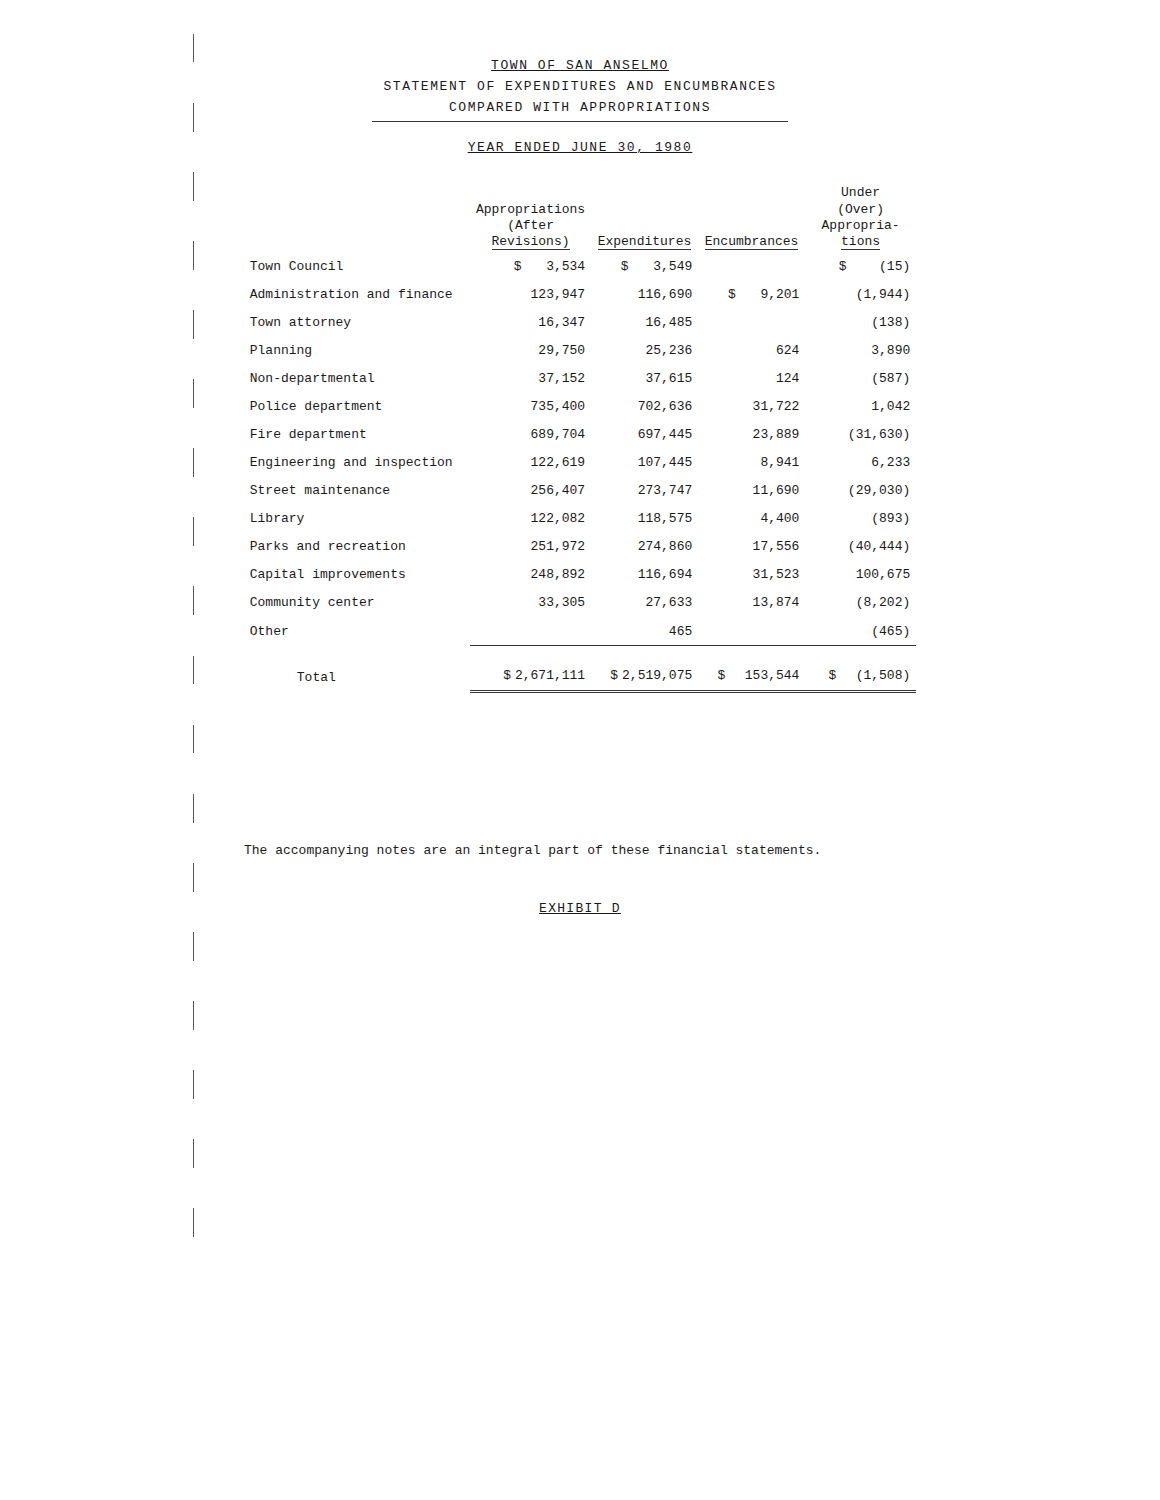TOWN OF SAN ANSELMO
STATEMENT OF EXPENDITURES AND ENCUMBRANCES
COMPARED WITH APPROPRIATIONS
YEAR ENDED JUNE 30, 1980
| | Appropriations (After Revisions) | Expenditures | Encumbrances | Under (Over) Appropria- tions |
| --- | --- | --- | --- | --- |
| Town Council | $ 3,534 | $ 3,549 | | $ (15) |
| Administration and finance | 123,947 | 116,690 | $ 9,201 | (1,944) |
| Town attorney | 16,347 | 16,485 | | (138) |
| Planning | 29,750 | 25,236 | 624 | 3,890 |
| Non-departmental | 37,152 | 37,615 | 124 | (587) |
| Police department | 735,400 | 702,636 | 31,722 | 1,042 |
| Fire department | 689,704 | 697,445 | 23,889 | (31,630) |
| Engineering and inspection | 122,619 | 107,445 | 8,941 | 6,233 |
| Street maintenance | 256,407 | 273,747 | 11,690 | (29,030) |
| Library | 122,082 | 118,575 | 4,400 | (893) |
| Parks and recreation | 251,972 | 274,860 | 17,556 | (40,444) |
| Capital improvements | 248,892 | 116,694 | 31,523 | 100,675 |
| Community center | 33,305 | 27,633 | 13,874 | (8,202) |
| Other | | 465 | | (465) |
| Total | $ 2,671,111 | $ 2,519,075 | $ 153,544 | $ (1,508) |
The accompanying notes are an integral part of these financial statements.
EXHIBIT D